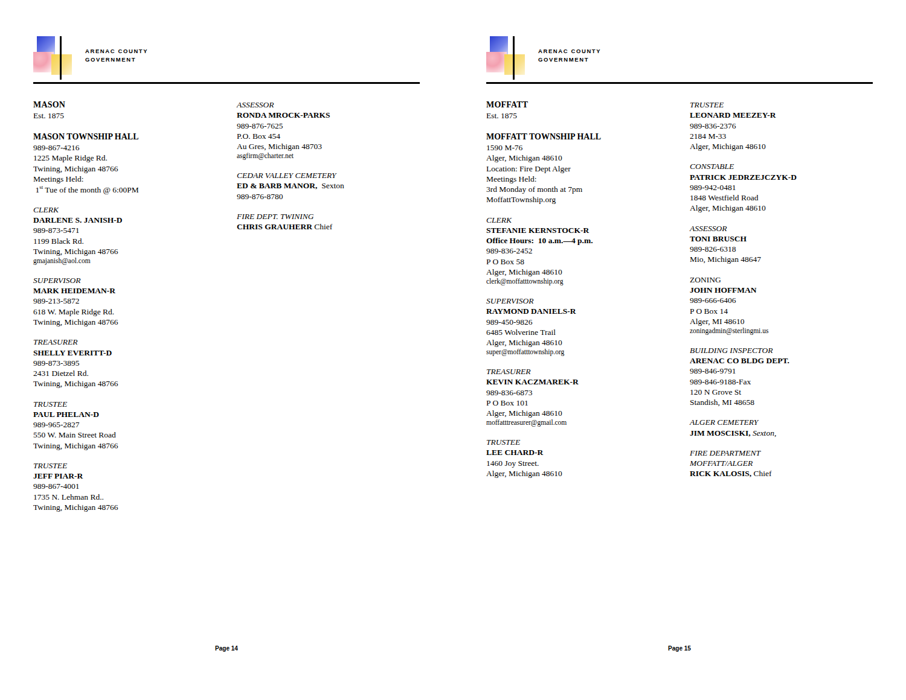Arenac County
Government
MASON
Est. 1875
MASON TOWNSHIP HALL
989-867-4216
1225 Maple Ridge Rd.
Twining, Michigan 48766
Meetings Held:
1st Tue of the month @ 6:00PM
CLERK
DARLENE S. JANISH-D
989-873-5471
1199 Black Rd.
Twining, Michigan 48766
gmajanish@aol.com
SUPERVISOR
MARK HEIDEMAN-R
989-213-5872
618 W. Maple Ridge Rd.
Twining, Michigan 48766
TREASURER
SHELLY EVERITT-D
989-873-3895
2431 Dietzel Rd.
Twining, Michigan 48766
TRUSTEE
PAUL PHELAN-D
989-965-2827
550 W. Main Street Road
Twining, Michigan 48766
TRUSTEE
JEFF PIAR-R
989-867-4001
1735 N. Lehman Rd..
Twining, Michigan 48766
ASSESSOR
RONDA MROCK-PARKS
989-876-7625
P.O. Box 454
Au Gres, Michigan 48703
asgfirm@charter.net
CEDAR VALLEY CEMETERY
ED & BARB MANOR, Sexton
989-876-8780
FIRE DEPT. TWINING
CHRIS GRAUHERR Chief
Page 14
Arenac County
Government
MOFFATT
Est. 1875
MOFFATT TOWNSHIP HALL
1590 M-76
Alger, Michigan 48610
Location: Fire Dept Alger
Meetings Held:
3rd Monday of month at 7pm
MoffattTownship.org
CLERK
STEFANIE KERNSTOCK-R
Office Hours: 10 a.m.—4 p.m.
989-836-2452
P O Box 58
Alger, Michigan 48610
clerk@moffatttownship.org
SUPERVISOR
RAYMOND DANIELS-R
989-450-9826
6485 Wolverine Trail
Alger, Michigan 48610
super@moffatttownship.org
TREASURER
KEVIN KACZMAREK-R
989-836-6873
P O Box 101
Alger, Michigan 48610
moffatttreasurer@gmail.com
TRUSTEE
LEE CHARD-R
1460 Joy Street.
Alger, Michigan 48610
TRUSTEE
LEONARD MEEZEY-R
989-836-2376
2184 M-33
Alger, Michigan 48610
CONSTABLE
PATRICK JEDRZEJCZYK-D
989-942-0481
1848 Westfield Road
Alger, Michigan 48610
ASSESSOR
TONI BRUSCH
989-826-6318
Mio, Michigan 48647
ZONING
JOHN HOFFMAN
989-666-6406
P O Box 14
Alger, MI 48610
zoningadmin@sterlingmi.us
BUILDING INSPECTOR
ARENAC CO BLDG DEPT.
989-846-9791
989-846-9188-Fax
120 N Grove St
Standish, MI 48658
ALGER CEMETERY
JIM MOSCISKI, Sexton,
FIRE DEPARTMENT
MOFFATT/ALGER
RICK KALOSIS, Chief
Page 15